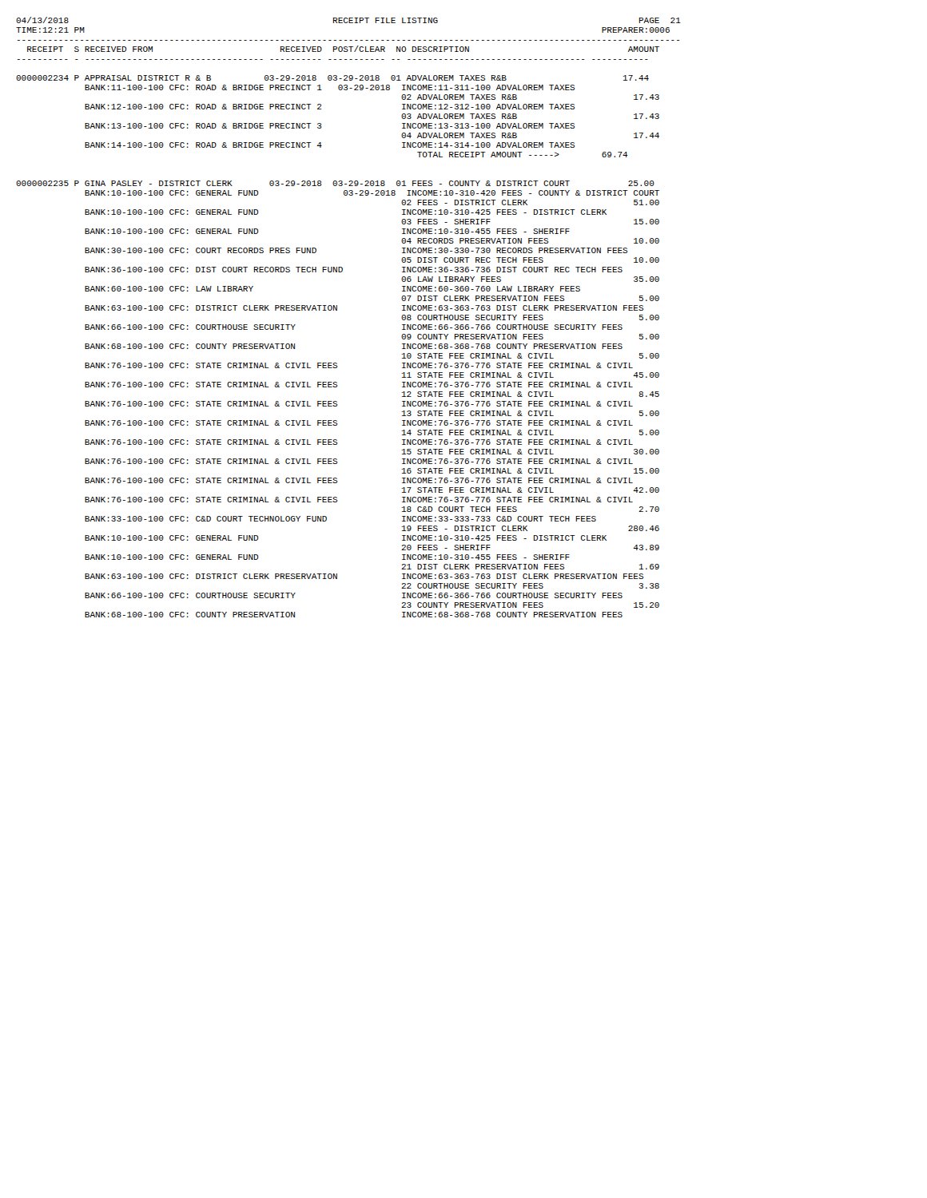04/13/2018                                                  RECEIPT FILE LISTING                                      PAGE  21
TIME:12:21 PM                                                                                                  PREPARER:0006
------------------------------------------------------------------------------------------------------------------------------
  RECEIPT  S RECEIVED FROM                        RECEIVED  POST/CLEAR  NO DESCRIPTION                              AMOUNT
---------- - ---------------------------------- ---------- ----------- -- ---------------------------------- -----------

0000002234 P APPRAISAL DISTRICT R & B          03-29-2018  03-29-2018  01 ADVALOREM TAXES R&B                      17.44
             BANK:11-100-100 CFC: ROAD & BRIDGE PRECINCT 1   03-29-2018  INCOME:11-311-100 ADVALOREM TAXES
                                                                         02 ADVALOREM TAXES R&B                      17.43
             BANK:12-100-100 CFC: ROAD & BRIDGE PRECINCT 2               INCOME:12-312-100 ADVALOREM TAXES
                                                                         03 ADVALOREM TAXES R&B                      17.43
             BANK:13-100-100 CFC: ROAD & BRIDGE PRECINCT 3               INCOME:13-313-100 ADVALOREM TAXES
                                                                         04 ADVALOREM TAXES R&B                      17.44
             BANK:14-100-100 CFC: ROAD & BRIDGE PRECINCT 4               INCOME:14-314-100 ADVALOREM TAXES
                                                                            TOTAL RECEIPT AMOUNT ----->        69.74


0000002235 P GINA PASLEY - DISTRICT CLERK       03-29-2018  03-29-2018  01 FEES - COUNTY & DISTRICT COURT           25.00
             BANK:10-100-100 CFC: GENERAL FUND                03-29-2018  INCOME:10-310-420 FEES - COUNTY & DISTRICT COURT
                                                                         02 FEES - DISTRICT CLERK                    51.00
             BANK:10-100-100 CFC: GENERAL FUND                           INCOME:10-310-425 FEES - DISTRICT CLERK
                                                                         03 FEES - SHERIFF                           15.00
             BANK:10-100-100 CFC: GENERAL FUND                           INCOME:10-310-455 FEES - SHERIFF
                                                                         04 RECORDS PRESERVATION FEES                10.00
             BANK:30-100-100 CFC: COURT RECORDS PRES FUND                INCOME:30-330-730 RECORDS PRESERVATION FEES
                                                                         05 DIST COURT REC TECH FEES                 10.00
             BANK:36-100-100 CFC: DIST COURT RECORDS TECH FUND           INCOME:36-336-736 DIST COURT REC TECH FEES
                                                                         06 LAW LIBRARY FEES                         35.00
             BANK:60-100-100 CFC: LAW LIBRARY                            INCOME:60-360-760 LAW LIBRARY FEES
                                                                         07 DIST CLERK PRESERVATION FEES              5.00
             BANK:63-100-100 CFC: DISTRICT CLERK PRESERVATION            INCOME:63-363-763 DIST CLERK PRESERVATION FEES
                                                                         08 COURTHOUSE SECURITY FEES                  5.00
             BANK:66-100-100 CFC: COURTHOUSE SECURITY                    INCOME:66-366-766 COURTHOUSE SECURITY FEES
                                                                         09 COUNTY PRESERVATION FEES                  5.00
             BANK:68-100-100 CFC: COUNTY PRESERVATION                    INCOME:68-368-768 COUNTY PRESERVATION FEES
                                                                         10 STATE FEE CRIMINAL & CIVIL                5.00
             BANK:76-100-100 CFC: STATE CRIMINAL & CIVIL FEES            INCOME:76-376-776 STATE FEE CRIMINAL & CIVIL
                                                                         11 STATE FEE CRIMINAL & CIVIL               45.00
             BANK:76-100-100 CFC: STATE CRIMINAL & CIVIL FEES            INCOME:76-376-776 STATE FEE CRIMINAL & CIVIL
                                                                         12 STATE FEE CRIMINAL & CIVIL                8.45
             BANK:76-100-100 CFC: STATE CRIMINAL & CIVIL FEES            INCOME:76-376-776 STATE FEE CRIMINAL & CIVIL
                                                                         13 STATE FEE CRIMINAL & CIVIL                5.00
             BANK:76-100-100 CFC: STATE CRIMINAL & CIVIL FEES            INCOME:76-376-776 STATE FEE CRIMINAL & CIVIL
                                                                         14 STATE FEE CRIMINAL & CIVIL                5.00
             BANK:76-100-100 CFC: STATE CRIMINAL & CIVIL FEES            INCOME:76-376-776 STATE FEE CRIMINAL & CIVIL
                                                                         15 STATE FEE CRIMINAL & CIVIL               30.00
             BANK:76-100-100 CFC: STATE CRIMINAL & CIVIL FEES            INCOME:76-376-776 STATE FEE CRIMINAL & CIVIL
                                                                         16 STATE FEE CRIMINAL & CIVIL               15.00
             BANK:76-100-100 CFC: STATE CRIMINAL & CIVIL FEES            INCOME:76-376-776 STATE FEE CRIMINAL & CIVIL
                                                                         17 STATE FEE CRIMINAL & CIVIL               42.00
             BANK:76-100-100 CFC: STATE CRIMINAL & CIVIL FEES            INCOME:76-376-776 STATE FEE CRIMINAL & CIVIL
                                                                         18 C&D COURT TECH FEES                       2.70
             BANK:33-100-100 CFC: C&D COURT TECHNOLOGY FUND              INCOME:33-333-733 C&D COURT TECH FEES
                                                                         19 FEES - DISTRICT CLERK                   280.46
             BANK:10-100-100 CFC: GENERAL FUND                           INCOME:10-310-425 FEES - DISTRICT CLERK
                                                                         20 FEES - SHERIFF                           43.89
             BANK:10-100-100 CFC: GENERAL FUND                           INCOME:10-310-455 FEES - SHERIFF
                                                                         21 DIST CLERK PRESERVATION FEES              1.69
             BANK:63-100-100 CFC: DISTRICT CLERK PRESERVATION            INCOME:63-363-763 DIST CLERK PRESERVATION FEES
                                                                         22 COURTHOUSE SECURITY FEES                  3.38
             BANK:66-100-100 CFC: COURTHOUSE SECURITY                    INCOME:66-366-766 COURTHOUSE SECURITY FEES
                                                                         23 COUNTY PRESERVATION FEES                 15.20
             BANK:68-100-100 CFC: COUNTY PRESERVATION                    INCOME:68-368-768 COUNTY PRESERVATION FEES